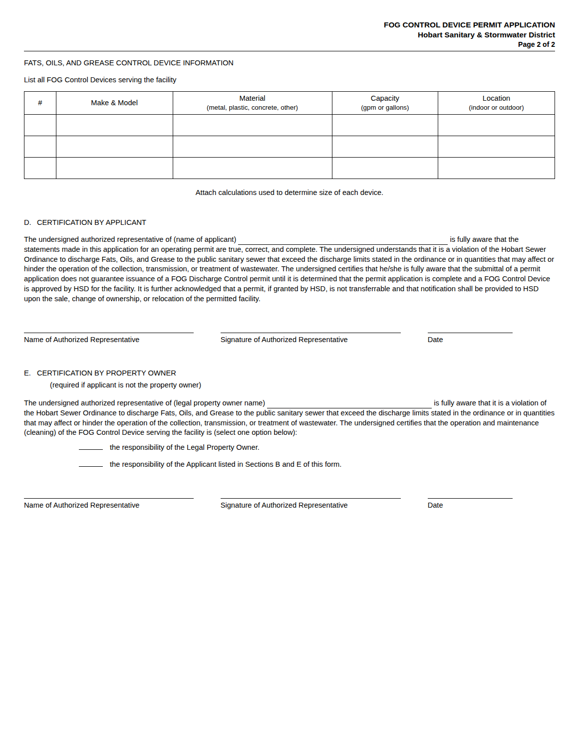FOG CONTROL DEVICE PERMIT APPLICATION
Hobart Sanitary & Stormwater District
Page 2 of 2
FATS, OILS, AND GREASE CONTROL DEVICE INFORMATION
List all FOG Control Devices serving the facility
| # | Make & Model | Material (metal, plastic, concrete, other) | Capacity (gpm or gallons) | Location (indoor or outdoor) |
| --- | --- | --- | --- | --- |
Attach calculations used to determine size of each device.
D. CERTIFICATION BY APPLICANT
The undersigned authorized representative of (name of applicant) is fully aware that the statements made in this application for an operating permit are true, correct, and complete. The undersigned understands that it is a violation of the Hobart Sewer Ordinance to discharge Fats, Oils, and Grease to the public sanitary sewer that exceed the discharge limits stated in the ordinance or in quantities that may affect or hinder the operation of the collection, transmission, or treatment of wastewater. The undersigned certifies that he/she is fully aware that the submittal of a permit application does not guarantee issuance of a FOG Discharge Control permit until it is determined that the permit application is complete and a FOG Control Device is approved by HSD for the facility. It is further acknowledged that a permit, if granted by HSD, is not transferrable and that notification shall be provided to HSD upon the sale, change of ownership, or relocation of the permitted facility.
| Name of Authorized Representative | | Signature of Authorized Representative | | Date | |
E. CERTIFICATION BY PROPERTY OWNER
(required if applicant is not the property owner)
The undersigned authorized representative of (legal property owner name) is fully aware that it is a violation of the Hobart Sewer Ordinance to discharge Fats, Oils, and Grease to the public sanitary sewer that exceed the discharge limits stated in the ordinance or in quantities that may affect or hinder the operation of the collection, transmission, or treatment of wastewater. The undersigned certifies that the operation and maintenance (cleaning) of the FOG Control Device serving the facility is (select one option below):
the responsibility of the Legal Property Owner.
the responsibility of the Applicant listed in Sections B and E of this form.
| Name of Authorized Representative | | Signature of Authorized Representative | | Date | |